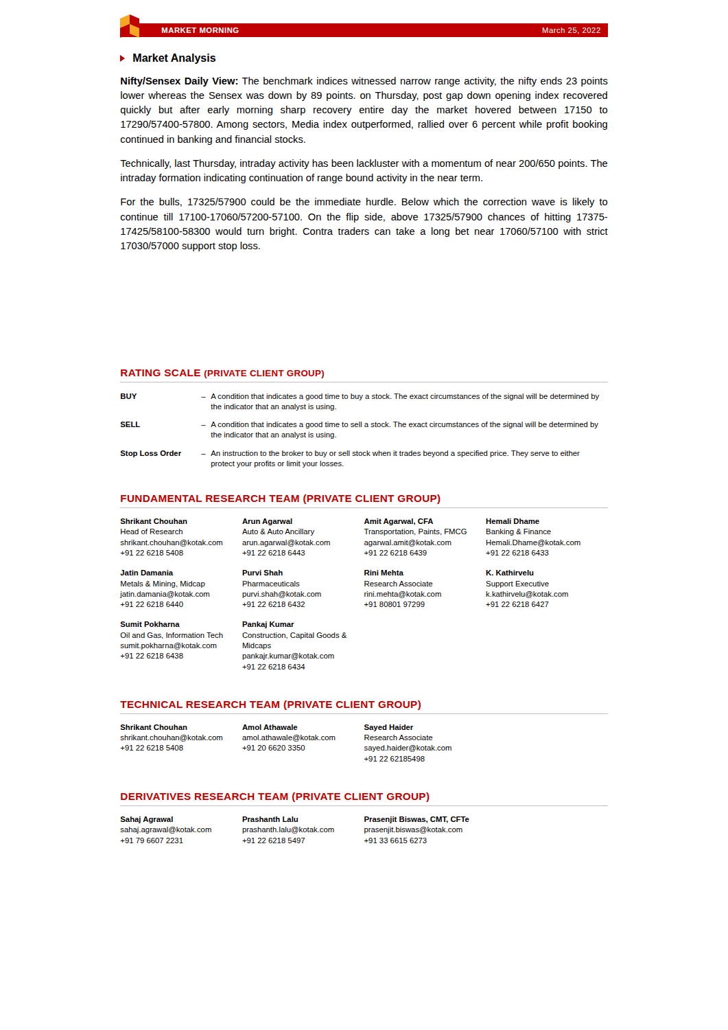Market Morning March 25, 2022
Market Analysis
Nifty/Sensex Daily View: The benchmark indices witnessed narrow range activity, the nifty ends 23 points lower whereas the Sensex was down by 89 points. on Thursday, post gap down opening index recovered quickly but after early morning sharp recovery entire day the market hovered between 17150 to 17290/57400-57800. Among sectors, Media index outperformed, rallied over 6 percent while profit booking continued in banking and financial stocks.
Technically, last Thursday, intraday activity has been lackluster with a momentum of near 200/650 points. The intraday formation indicating continuation of range bound activity in the near term.
For the bulls, 17325/57900 could be the immediate hurdle. Below which the correction wave is likely to continue till 17100-17060/57200-57100. On the flip side, above 17325/57900 chances of hitting 17375-17425/58100-58300 would turn bright. Contra traders can take a long bet near 17060/57100 with strict 17030/57000 support stop loss.
Rating Scale (Private Client Group)
| BUY | – | A condition that indicates a good time to buy a stock. The exact circumstances of the signal will be determined by the indicator that an analyst is using. |
| SELL | – | A condition that indicates a good time to sell a stock. The exact circumstances of the signal will be determined by the indicator that an analyst is using. |
| Stop Loss Order | – | An instruction to the broker to buy or sell stock when it trades beyond a specified price. They serve to either protect your profits or limit your losses. |
Fundamental Research Team (Private Client Group)
| Shrikant Chouhan Head of Research shrikant.chouhan@kotak.com +91 22 6218 5408 | Arun Agarwal Auto & Auto Ancillary arun.agarwal@kotak.com +91 22 6218 6443 | Amit Agarwal, CFA Transportation, Paints, FMCG agarwal.amit@kotak.com +91 22 6218 6439 | Hemali Dhame Banking & Finance Hemali.Dhame@kotak.com +91 22 6218 6433 |
| Jatin Damania Metals & Mining, Midcap jatin.damania@kotak.com +91 22 6218 6440 | Purvi Shah Pharmaceuticals purvi.shah@kotak.com +91 22 6218 6432 | Rini Mehta Research Associate rini.mehta@kotak.com +91 80801 97299 | K. Kathirvelu Support Executive k.kathirvelu@kotak.com +91 22 6218 6427 |
| Sumit Pokharna Oil and Gas, Information Tech sumit.pokharna@kotak.com +91 22 6218 6438 | Pankaj Kumar Construction, Capital Goods & Midcaps pankajr.kumar@kotak.com +91 22 6218 6434 | | |
Technical Research Team (Private Client Group)
| Shrikant Chouhan shrikant.chouhan@kotak.com +91 22 6218 5408 | Amol Athawale amol.athawale@kotak.com +91 20 6620 3350 | Sayed Haider Research Associate sayed.haider@kotak.com +91 22 62185498 | |
Derivatives Research Team (Private Client Group)
| Sahaj Agrawal sahaj.agrawal@kotak.com +91 79 6607 2231 | Prashanth Lalu prashanth.lalu@kotak.com +91 22 6218 5497 | Prasenjit Biswas, CMT, CFTe prasenjit.biswas@kotak.com +91 33 6615 6273 | |